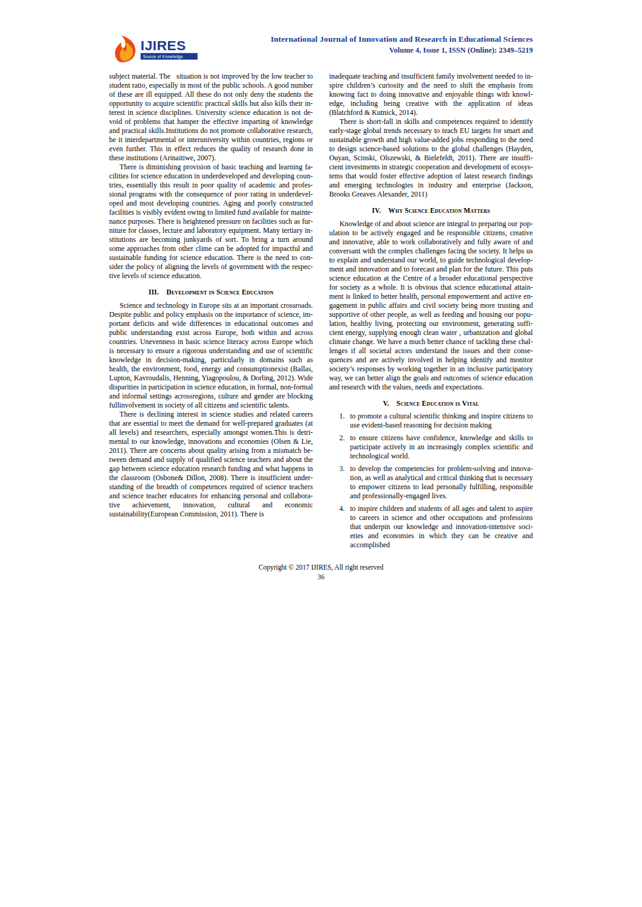IJIRES Source of Knowledge
International Journal of Innovation and Research in Educational Sciences
Volume 4, Issue 1, ISSN (Online): 2349–5219
subject material. The situation is not improved by the low teacher to student ratio, especially in most of the public schools. A good number of these are ill equipped. All these do not only deny the students the opportunity to acquire scientific practical skills but also kills their interest in science disciplines. University science education is not devoid of problems that hamper the effective imparting of knowledge and practical skills.Institutions do not promote collaborative research, be it interdepartmental or interuniversity within countries, regions or even further. This in effect reduces the quality of research done in these institutions (Arinaitiwe, 2007).
There is diminishing provision of basic teaching and learning facilities for science education in underdeveloped and developing countries, essentially this result in poor quality of academic and professional programs with the consequence of poor rating in underdeveloped and most developing countries. Aging and poorly constructed facilities is visibly evident owing to limited fund available for maintenance purposes. There is heightened pressure on facilities such as furniture for classes, lecture and laboratory equipment. Many tertiary institutions are becoming junkyards of sort. To bring a turn around some approaches from other clime can be adopted for impactful and sustainable funding for science education. There is the need to consider the policy of aligning the levels of government with the respective levels of science education.
III. Development in Science Education
Science and technology in Europe sits at an important crossroads. Despite public and policy emphasis on the importance of science, important deficits and wide differences in educational outcomes and public understanding exist across Europe, both within and across countries. Unevenness in basic science literacy across Europe which is necessary to ensure a rigorous understanding and use of scientific knowledge in decision-making, particularly in domains such as health, the environment, food, energy and consumptionexist (Ballas, Lupton, Kavroudalis, Henning, Yiagopoulou, & Dorling, 2012). Wide disparities in participation in science education, in formal, non-formal and informal settings acrossregions, culture and gender are blocking fullinvolvement in society of all citizens and scientific talents.
There is declining interest in science studies and related careers that are essential to meet the demand for well-prepared graduates (at all levels) and researchers, especially amongst women.This is detrimental to our knowledge, innovations and economies (Olsen & Lie, 2011). There are concerns about quality arising from a mismatch between demand and supply of qualified science teachers and about the gap between science education research funding and what happens in the classroom (Osbone& Dillon, 2008). There is insufficient understanding of the breadth of competences required of science teachers and science teacher educators for enhancing personal and collaborative achievement, innovation, cultural and economic sustainability(European Commission, 2011). There is
inadequate teaching and insufficient family involvement needed to inspire children’s curiosity and the need to shift the emphasis from knowing fact to doing innovative and enjoyable things with knowledge, including being creative with the application of ideas (Blatchford & Kutnick, 2014).
There is short-fall in skills and competences required to identify early-stage global trends necessary to teach EU targets for smart and sustainable growth and high value-added jobs responding to the need to design science-based solutions to the global challenges (Hayden, Ouyan, Scinski, Olszewski, & Bielefeldt, 2011). There are insufficient investments in strategic cooperation and development of ecosystems that would foster effective adoption of latest research findings and emerging technologies in industry and enterprise (Jackson, Brooks Greaves Alexander, 2011)
IV. Why Science Education Matters
Knowledge of and about science are integral to preparing our population to be actively engaged and be responsible citizens, creative and innovative, able to work collaboratively and fully aware of and conversant with the complex challenges facing the society. It helps us to explain and understand our world, to guide technological development and innovation and to forecast and plan for the future. This puts science education at the Centre of a broader educational perspective for society as a whole. It is obvious that science educational attainment is linked to better health, personal empowerment and active engagement in public affairs and civil society being more trusting and supportive of other people, as well as feeding and housing our population, healthy living, protecting our environment, generating sufficient energy, supplying enough clean water , urbanization and global climate change. We have a much better chance of tackling these challenges if all societal actors understand the issues and their consequences and are actively involved in helping identify and monitor society’s responses by working together in an inclusive participatory way, we can better align the goals and outcomes of science education and research with the values, needs and expectations.
V. Science Education is Vital
to promote a cultural scientific thinking and inspire citizens to use evident-based reasoning for decision making
to ensure citizens have confidence, knowledge and skills to participate actively in an increasingly complex scientific and technological world.
to develop the competencies for problem-solving and innovation, as well as analytical and critical thinking that is necessary to empower citizens to lead personally fulfilling, responsible and professionally-engaged lives.
to inspire children and students of all ages and talent to aspire to careers in science and other occupations and professions that underpin our knowledge and innovation-intensive societies and economies in which they can be creative and accomplished
Copyright © 2017 IJIRES, All right reserved
36